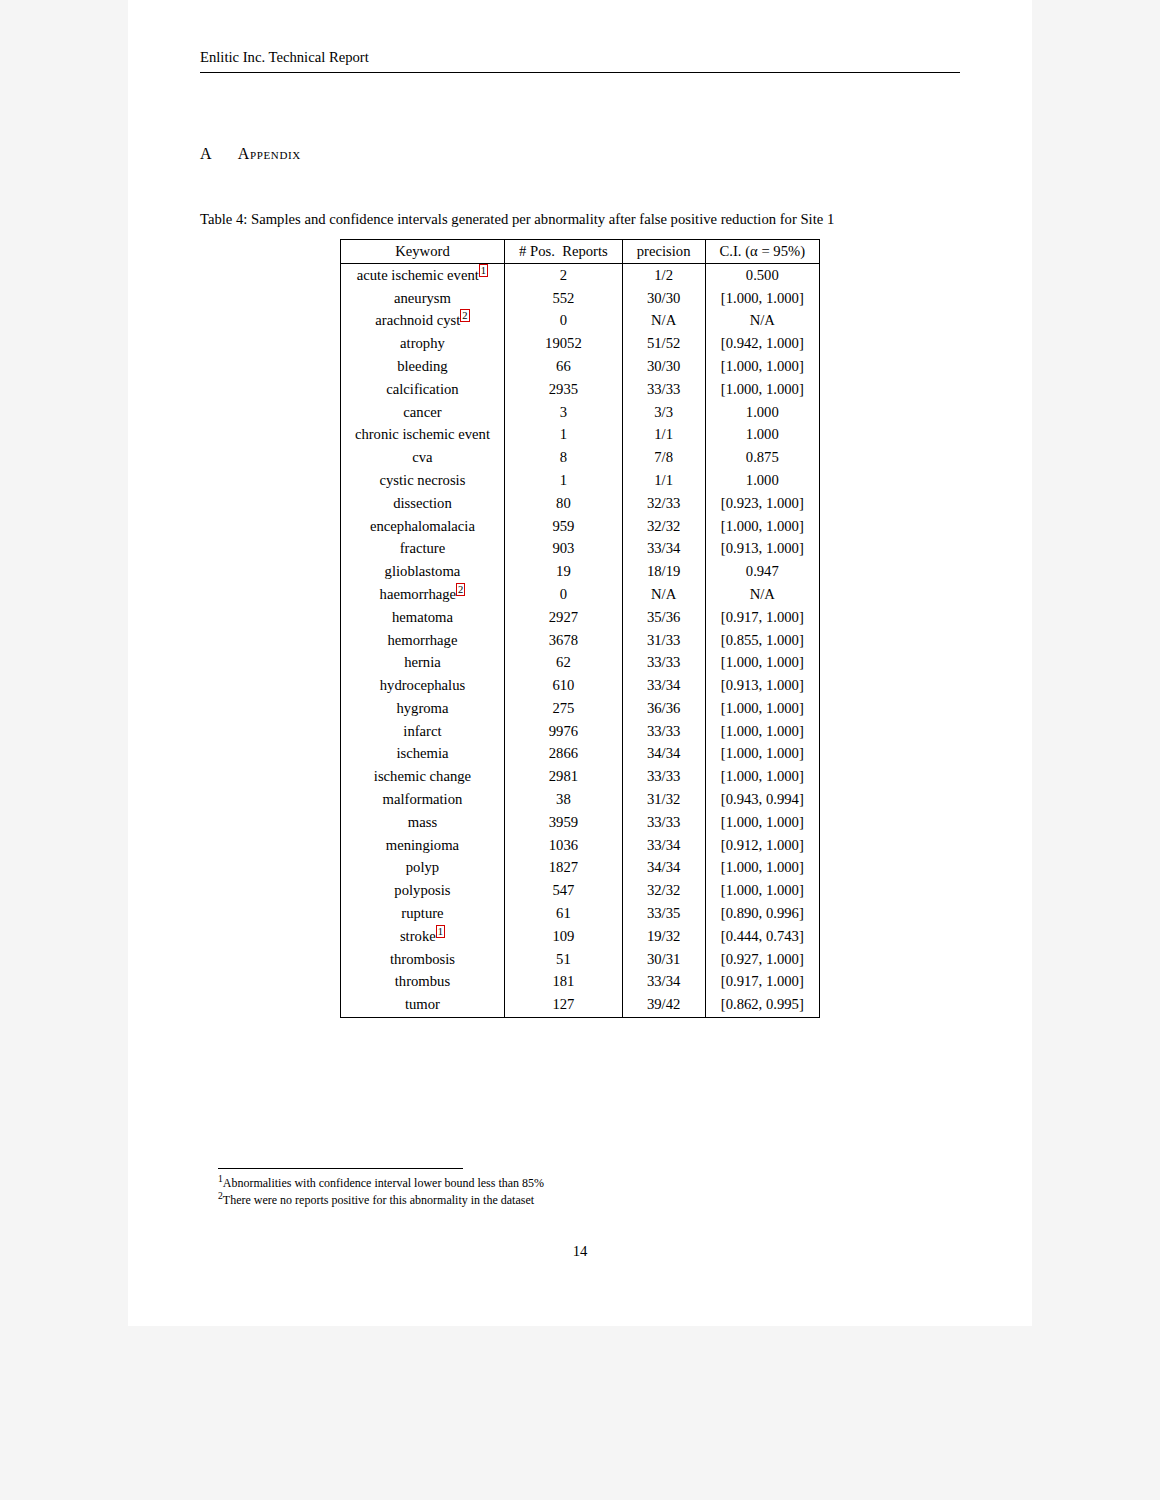Enlitic Inc. Technical Report
AAppendix
Table 4: Samples and confidence intervals generated per abnormality after false positive reduction for Site 1
| Keyword | # Pos. Reports | precision | C.I. (α = 95%) |
| --- | --- | --- | --- |
| acute ischemic event 1 | 2 | 1/2 | 0.500 |
| aneurysm | 552 | 30/30 | [1.000, 1.000] |
| arachnoid cyst 2 | 0 | N/A | N/A |
| atrophy | 19052 | 51/52 | [0.942, 1.000] |
| bleeding | 66 | 30/30 | [1.000, 1.000] |
| calcification | 2935 | 33/33 | [1.000, 1.000] |
| cancer | 3 | 3/3 | 1.000 |
| chronic ischemic event | 1 | 1/1 | 1.000 |
| cva | 8 | 7/8 | 0.875 |
| cystic necrosis | 1 | 1/1 | 1.000 |
| dissection | 80 | 32/33 | [0.923, 1.000] |
| encephalomalacia | 959 | 32/32 | [1.000, 1.000] |
| fracture | 903 | 33/34 | [0.913, 1.000] |
| glioblastoma | 19 | 18/19 | 0.947 |
| haemorrhage 2 | 0 | N/A | N/A |
| hematoma | 2927 | 35/36 | [0.917, 1.000] |
| hemorrhage | 3678 | 31/33 | [0.855, 1.000] |
| hernia | 62 | 33/33 | [1.000, 1.000] |
| hydrocephalus | 610 | 33/34 | [0.913, 1.000] |
| hygroma | 275 | 36/36 | [1.000, 1.000] |
| infarct | 9976 | 33/33 | [1.000, 1.000] |
| ischemia | 2866 | 34/34 | [1.000, 1.000] |
| ischemic change | 2981 | 33/33 | [1.000, 1.000] |
| malformation | 38 | 31/32 | [0.943, 0.994] |
| mass | 3959 | 33/33 | [1.000, 1.000] |
| meningioma | 1036 | 33/34 | [0.912, 1.000] |
| polyp | 1827 | 34/34 | [1.000, 1.000] |
| polyposis | 547 | 32/32 | [1.000, 1.000] |
| rupture | 61 | 33/35 | [0.890, 0.996] |
| stroke 1 | 109 | 19/32 | [0.444, 0.743] |
| thrombosis | 51 | 30/31 | [0.927, 1.000] |
| thrombus | 181 | 33/34 | [0.917, 1.000] |
| tumor | 127 | 39/42 | [0.862, 0.995] |
1Abnormalities with confidence interval lower bound less than 85%
2There were no reports positive for this abnormality in the dataset
14